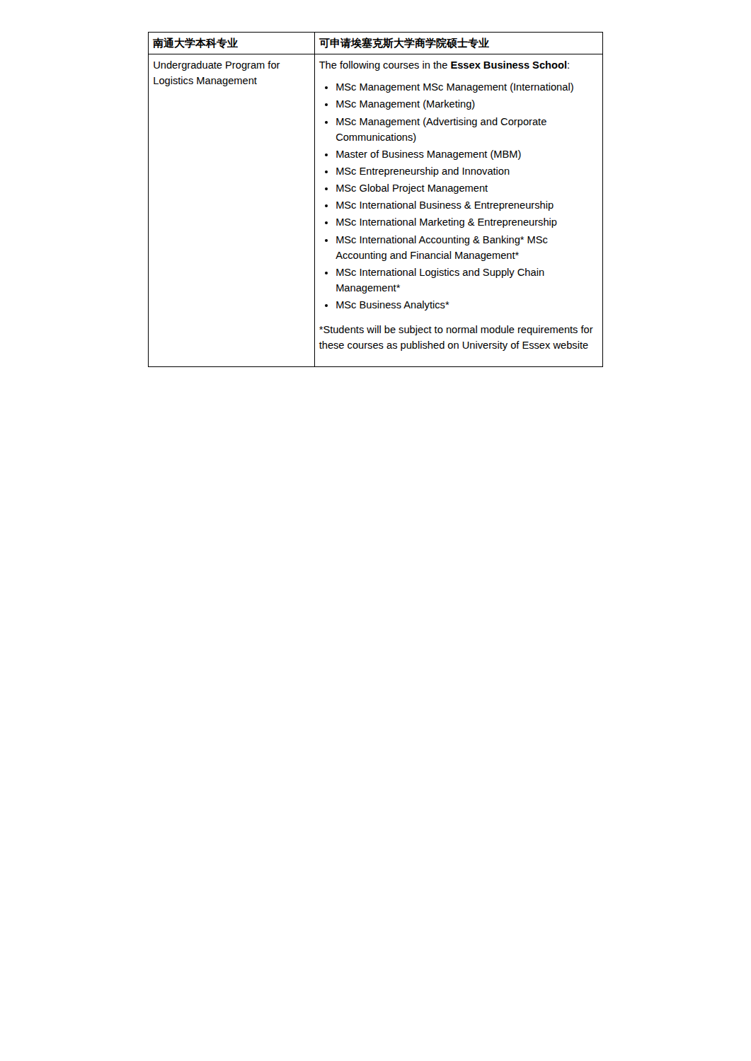| 南通大学本科专业 | 可申请埃塞克斯大学商学院硕士专业 |
| --- | --- |
| Undergraduate Program for Logistics Management | The following courses in the Essex Business School : MSc Management MSc Management (International) MSc Management (Marketing) MSc Management (Advertising and Corporate Communications) Master of Business Management (MBM) MSc Entrepreneurship and Innovation MSc Global Project Management MSc International Business & Entrepreneurship MSc International Marketing & Entrepreneurship MSc International Accounting & Banking* MSc Accounting and Financial Management* MSc International Logistics and Supply Chain Management* MSc Business Analytics* *Students will be subject to normal module requirements for these courses as published on University of Essex website |